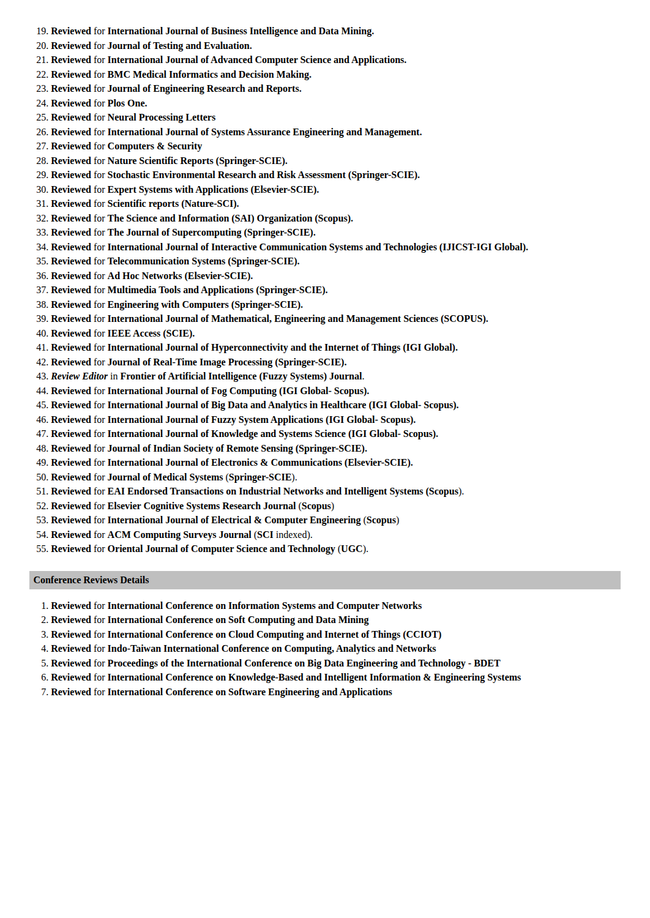Reviewed for International Journal of Business Intelligence and Data Mining.
Reviewed for Journal of Testing and Evaluation.
Reviewed for International Journal of Advanced Computer Science and Applications.
Reviewed for BMC Medical Informatics and Decision Making.
Reviewed for Journal of Engineering Research and Reports.
Reviewed for Plos One.
Reviewed for Neural Processing Letters
Reviewed for International Journal of Systems Assurance Engineering and Management.
Reviewed for Computers & Security
Reviewed for Nature Scientific Reports (Springer-SCIE).
Reviewed for Stochastic Environmental Research and Risk Assessment (Springer-SCIE).
Reviewed for Expert Systems with Applications (Elsevier-SCIE).
Reviewed for Scientific reports (Nature-SCI).
Reviewed for The Science and Information (SAI) Organization (Scopus).
Reviewed for The Journal of Supercomputing (Springer-SCIE).
Reviewed for International Journal of Interactive Communication Systems and Technologies (IJICST-IGI Global).
Reviewed for Telecommunication Systems (Springer-SCIE).
Reviewed for Ad Hoc Networks (Elsevier-SCIE).
Reviewed for Multimedia Tools and Applications (Springer-SCIE).
Reviewed for Engineering with Computers (Springer-SCIE).
Reviewed for International Journal of Mathematical, Engineering and Management Sciences (SCOPUS).
Reviewed for IEEE Access (SCIE).
Reviewed for International Journal of Hyperconnectivity and the Internet of Things (IGI Global).
Reviewed for Journal of Real-Time Image Processing (Springer-SCIE).
Review Editor in Frontier of Artificial Intelligence (Fuzzy Systems) Journal.
Reviewed for International Journal of Fog Computing (IGI Global- Scopus).
Reviewed for International Journal of Big Data and Analytics in Healthcare (IGI Global- Scopus).
Reviewed for International Journal of Fuzzy System Applications (IGI Global- Scopus).
Reviewed for International Journal of Knowledge and Systems Science (IGI Global- Scopus).
Reviewed for Journal of Indian Society of Remote Sensing (Springer-SCIE).
Reviewed for International Journal of Electronics & Communications (Elsevier-SCIE).
Reviewed for Journal of Medical Systems (Springer-SCIE).
Reviewed for EAI Endorsed Transactions on Industrial Networks and Intelligent Systems (Scopus).
Reviewed for Elsevier Cognitive Systems Research Journal (Scopus)
Reviewed for International Journal of Electrical & Computer Engineering (Scopus)
Reviewed for ACM Computing Surveys Journal (SCI indexed).
Reviewed for Oriental Journal of Computer Science and Technology (UGC).
Conference Reviews Details
Reviewed for International Conference on Information Systems and Computer Networks
Reviewed for International Conference on Soft Computing and Data Mining
Reviewed for International Conference on Cloud Computing and Internet of Things (CCIOT)
Reviewed for Indo-Taiwan International Conference on Computing, Analytics and Networks
Reviewed for Proceedings of the International Conference on Big Data Engineering and Technology - BDET
Reviewed for International Conference on Knowledge-Based and Intelligent Information & Engineering Systems
Reviewed for International Conference on Software Engineering and Applications